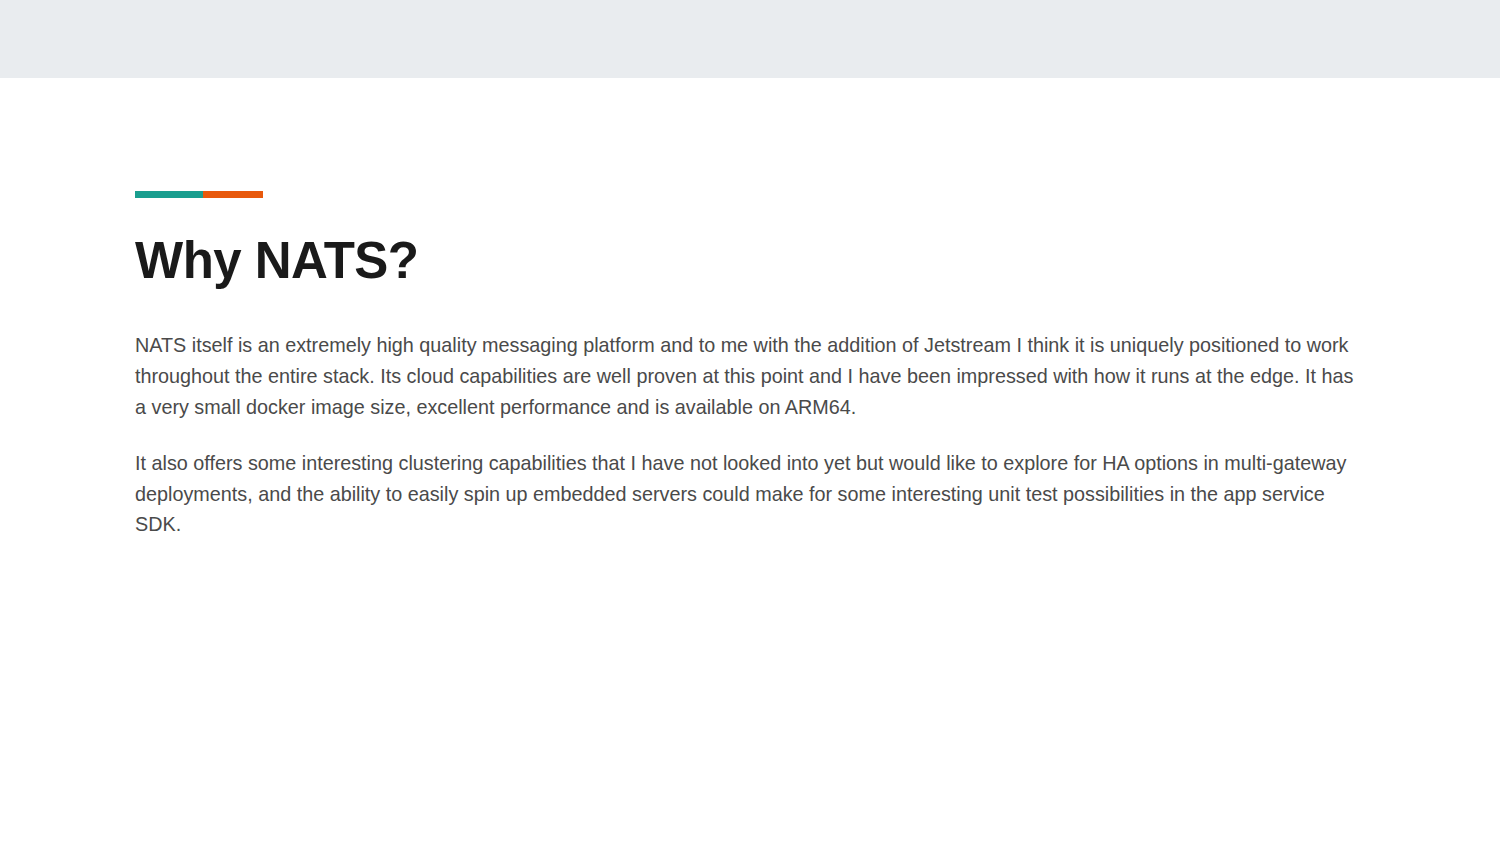Why NATS?
NATS itself is an extremely high quality messaging platform and to me with the addition of Jetstream I think it is uniquely positioned to work throughout the entire stack. Its cloud capabilities are well proven at this point and I have been impressed with how it runs at the edge. It has a very small docker image size, excellent performance and is available on ARM64.
It also offers some interesting clustering capabilities that I have not looked into yet but would like to explore for HA options in multi-gateway deployments, and the ability to easily spin up embedded servers could make for some interesting unit test possibilities in the app service SDK.